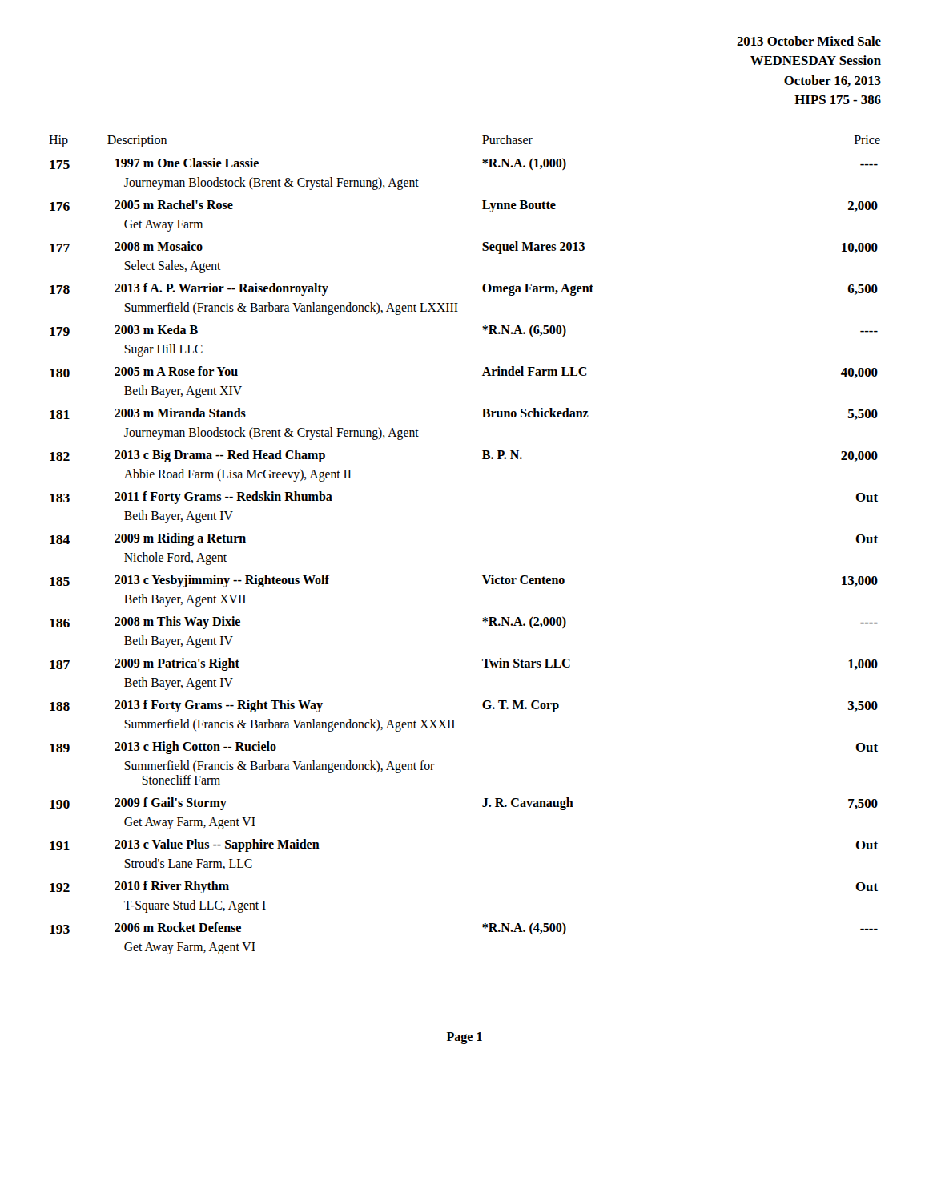2013 October Mixed Sale
WEDNESDAY Session
October 16, 2013
HIPS 175 - 386
| Hip | Description | Purchaser | Price |
| --- | --- | --- | --- |
| 175 | 1997 m One Classie Lassie | *R.N.A. (1,000) | ---- |
| | Journeyman Bloodstock (Brent & Crystal Fernung), Agent |
| 176 | 2005 m Rachel's Rose | Lynne Boutte | 2,000 |
| | Get Away Farm |
| 177 | 2008 m Mosaico | Sequel Mares 2013 | 10,000 |
| | Select Sales, Agent |
| 178 | 2013 f A. P. Warrior -- Raisedonroyalty | Omega Farm, Agent | 6,500 |
| | Summerfield (Francis & Barbara Vanlangendonck), Agent LXXIII |
| 179 | 2003 m Keda B | *R.N.A. (6,500) | ---- |
| | Sugar Hill LLC |
| 180 | 2005 m A Rose for You | Arindel Farm LLC | 40,000 |
| | Beth Bayer, Agent XIV |
| 181 | 2003 m Miranda Stands | Bruno Schickedanz | 5,500 |
| | Journeyman Bloodstock (Brent & Crystal Fernung), Agent |
| 182 | 2013 c Big Drama -- Red Head Champ | B. P. N. | 20,000 |
| | Abbie Road Farm (Lisa McGreevy), Agent II |
| 183 | 2011 f Forty Grams -- Redskin Rhumba | | Out |
| | Beth Bayer, Agent IV |
| 184 | 2009 m Riding a Return | | Out |
| | Nichole Ford, Agent |
| 185 | 2013 c Yesbyjimminy -- Righteous Wolf | Victor Centeno | 13,000 |
| | Beth Bayer, Agent XVII |
| 186 | 2008 m This Way Dixie | *R.N.A. (2,000) | ---- |
| | Beth Bayer, Agent IV |
| 187 | 2009 m Patrica's Right | Twin Stars LLC | 1,000 |
| | Beth Bayer, Agent IV |
| 188 | 2013 f Forty Grams -- Right This Way | G. T. M. Corp | 3,500 |
| | Summerfield (Francis & Barbara Vanlangendonck), Agent XXXII |
| 189 | 2013 c High Cotton -- Rucielo | | Out |
| | Summerfield (Francis & Barbara Vanlangendonck), Agent for Stonecliff Farm |
| 190 | 2009 f Gail's Stormy | J. R. Cavanaugh | 7,500 |
| | Get Away Farm, Agent VI |
| 191 | 2013 c Value Plus -- Sapphire Maiden | | Out |
| | Stroud's Lane Farm, LLC |
| 192 | 2010 f River Rhythm | | Out |
| | T-Square Stud LLC, Agent I |
| 193 | 2006 m Rocket Defense | *R.N.A. (4,500) | ---- |
| | Get Away Farm, Agent VI |
Page 1